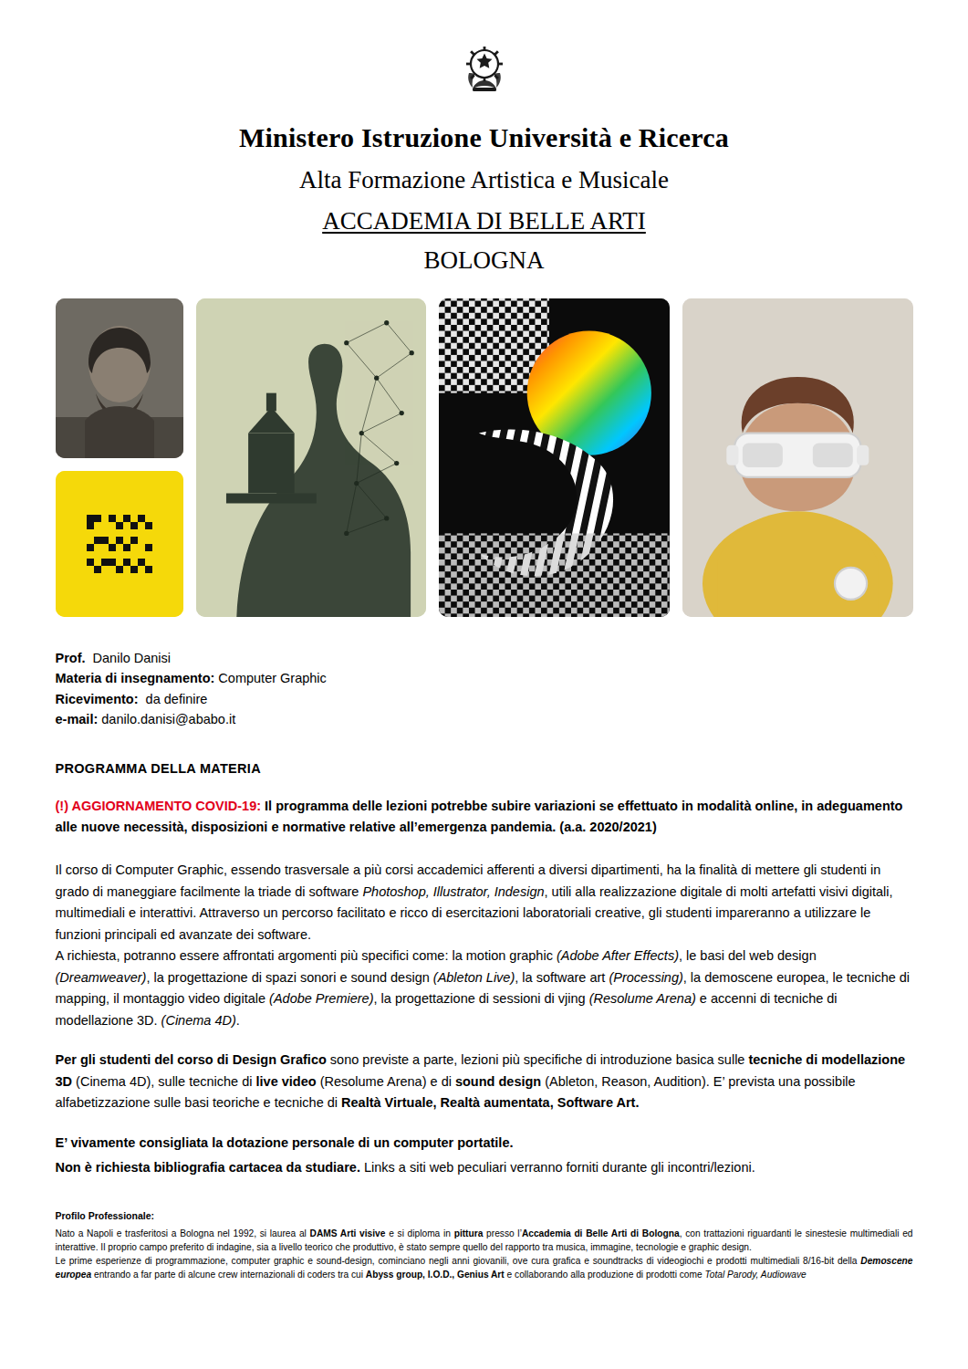Ministero Istruzione Università e Ricerca
Alta Formazione Artistica e Musicale
ACCADEMIA DI BELLE ARTI
BOLOGNA
Prof. Danilo Danisi
Materia di insegnamento: Computer Graphic
Ricevimento: da definire
e-mail: danilo.danisi@ababo.it
PROGRAMMA DELLA MATERIA
(!) AGGIORNAMENTO COVID-19: Il programma delle lezioni potrebbe subire variazioni se effettuato in modalità online, in adeguamento alle nuove necessità, disposizioni e normative relative all’emergenza pandemia. (a.a. 2020/2021)
Il corso di Computer Graphic, essendo trasversale a più corsi accademici afferenti a diversi dipartimenti, ha la finalità di mettere gli studenti in grado di maneggiare facilmente la triade di software Photoshop, Illustrator, Indesign, utili alla realizzazione digitale di molti artefatti visivi digitali, multimediali e interattivi. Attraverso un percorso facilitato e ricco di esercitazioni laboratoriali creative, gli studenti impareranno a utilizzare le funzioni principali ed avanzate dei software.
A richiesta, potranno essere affrontati argomenti più specifici come: la motion graphic (Adobe After Effects), le basi del web design (Dreamweaver), la progettazione di spazi sonori e sound design (Ableton Live), la software art (Processing), la demoscene europea, le tecniche di mapping, il montaggio video digitale (Adobe Premiere), la progettazione di sessioni di vjing (Resolume Arena) e accenni di tecniche di modellazione 3D. (Cinema 4D).
Per gli studenti del corso di Design Grafico sono previste a parte, lezioni più specifiche di introduzione basica sulle tecniche di modellazione 3D (Cinema 4D), sulle tecniche di live video (Resolume Arena) e di sound design (Ableton, Reason, Audition). E’ prevista una possibile alfabetizzazione sulle basi teoriche e tecniche di Realtà Virtuale, Realtà aumentata, Software Art.
E’ vivamente consigliata la dotazione personale di un computer portatile.
Non è richiesta bibliografia cartacea da studiare. Links a siti web peculiari verranno forniti durante gli incontri/lezioni.
Profilo Professionale:
Nato a Napoli e trasferitosi a Bologna nel 1992, si laurea al DAMS Arti visive e si diploma in pittura presso l’Accademia di Belle Arti di Bologna, con trattazioni riguardanti le sinestesie multimediali ed interattive. Il proprio campo preferito di indagine, sia a livello teorico che produttivo, è stato sempre quello del rapporto tra musica, immagine, tecnologie e graphic design.
Le prime esperienze di programmazione, computer graphic e sound-design, cominciano negli anni giovanili, ove cura grafica e soundtracks di videogiochi e prodotti multimediali 8/16-bit della Demoscene europea entrando a far parte di alcune crew internazionali di coders tra cui Abyss group, I.O.D., Genius Art e collaborando alla produzione di prodotti come Total Parody, Audiowave